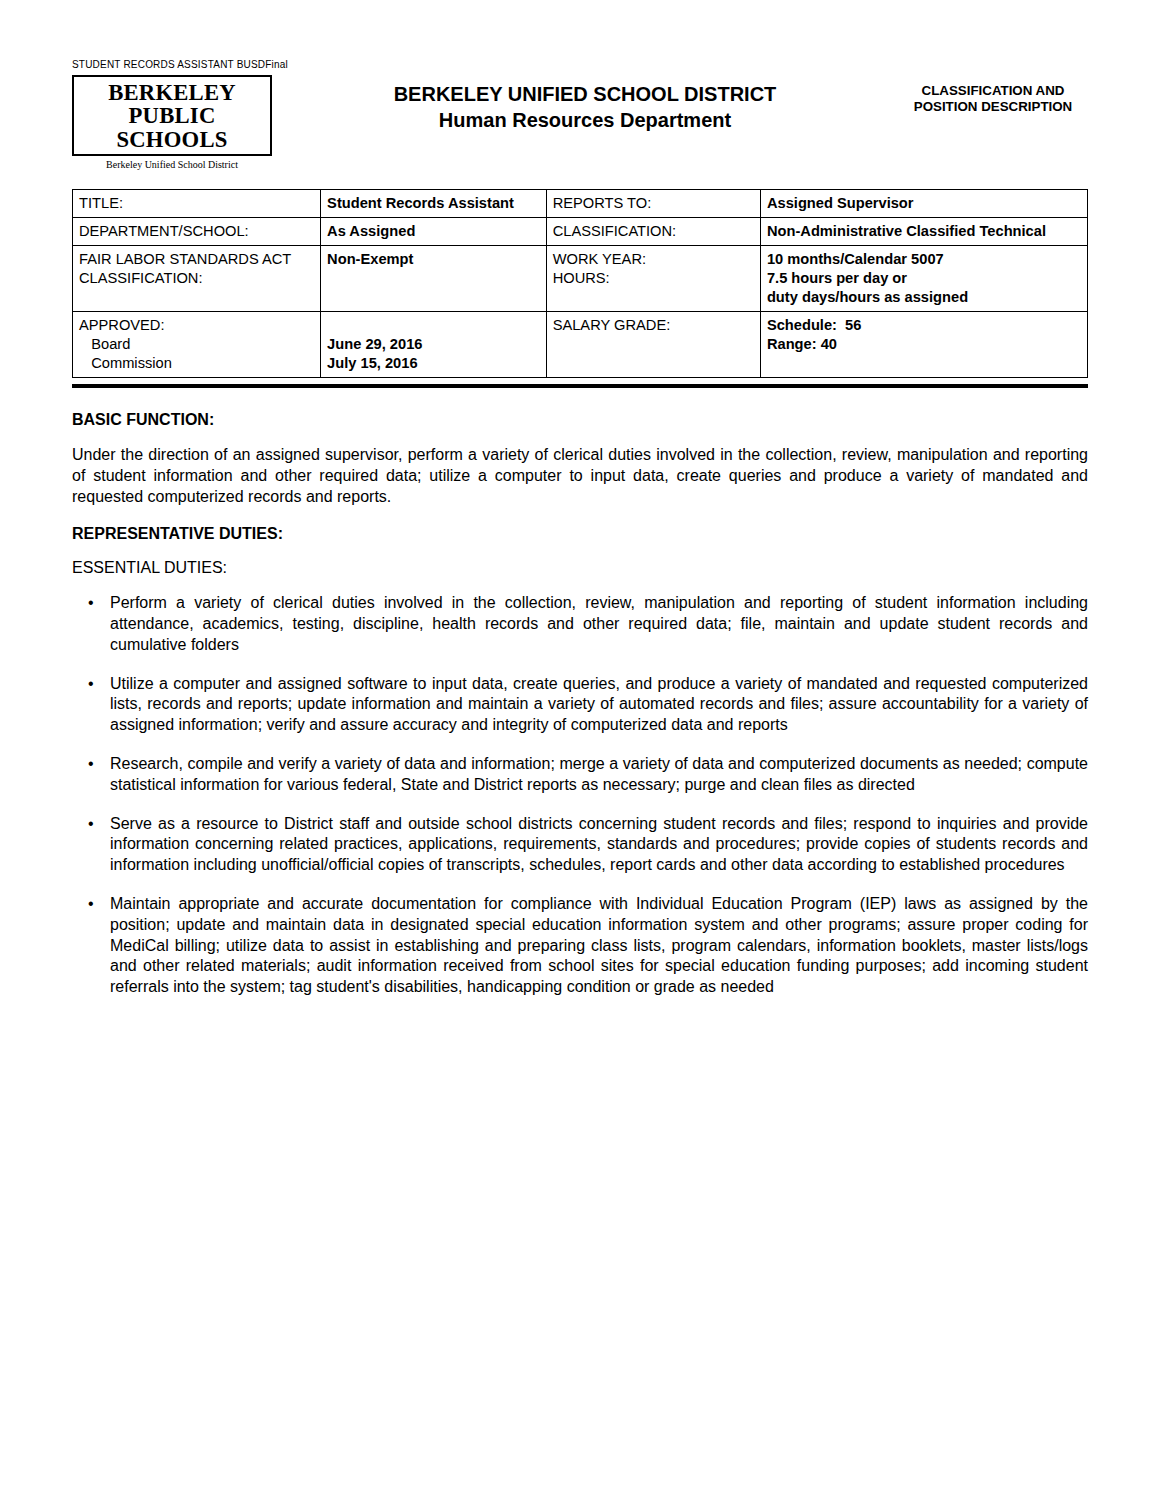STUDENT RECORDS ASSISTANT BUSDFinal
BERKELEY
PUBLIC SCHOOLS
Berkeley Unified School District
BERKELEY UNIFIED SCHOOL DISTRICT
Human Resources Department
CLASSIFICATION AND
POSITION DESCRIPTION
| TITLE: | Student Records Assistant | REPORTS TO: | Assigned Supervisor |
| DEPARTMENT/SCHOOL: | As Assigned | CLASSIFICATION: | Non-Administrative Classified Technical |
| FAIR LABOR STANDARDS ACT CLASSIFICATION: | Non-Exempt | WORK YEAR: HOURS: | 10 months/Calendar 5007 7.5 hours per day or duty days/hours as assigned |
| APPROVED: Board Commission | June 29, 2016 July 15, 2016 | SALARY GRADE: | Schedule: 56 Range: 40 |
BASIC FUNCTION:
Under the direction of an assigned supervisor, perform a variety of clerical duties involved in the collection, review, manipulation and reporting of student information and other required data; utilize a computer to input data, create queries and produce a variety of mandated and requested computerized records and reports.
REPRESENTATIVE DUTIES:
ESSENTIAL DUTIES:
Perform a variety of clerical duties involved in the collection, review, manipulation and reporting of student information including attendance, academics, testing, discipline, health records and other required data; file, maintain and update student records and cumulative folders
Utilize a computer and assigned software to input data, create queries, and produce a variety of mandated and requested computerized lists, records and reports; update information and maintain a variety of automated records and files; assure accountability for a variety of assigned information; verify and assure accuracy and integrity of computerized data and reports
Research, compile and verify a variety of data and information; merge a variety of data and computerized documents as needed; compute statistical information for various federal, State and District reports as necessary; purge and clean files as directed
Serve as a resource to District staff and outside school districts concerning student records and files; respond to inquiries and provide information concerning related practices, applications, requirements, standards and procedures; provide copies of students records and information including unofficial/official copies of transcripts, schedules, report cards and other data according to established procedures
Maintain appropriate and accurate documentation for compliance with Individual Education Program (IEP) laws as assigned by the position; update and maintain data in designated special education information system and other programs; assure proper coding for MediCal billing; utilize data to assist in establishing and preparing class lists, program calendars, information booklets, master lists/logs and other related materials; audit information received from school sites for special education funding purposes; add incoming student referrals into the system; tag student's disabilities, handicapping condition or grade as needed